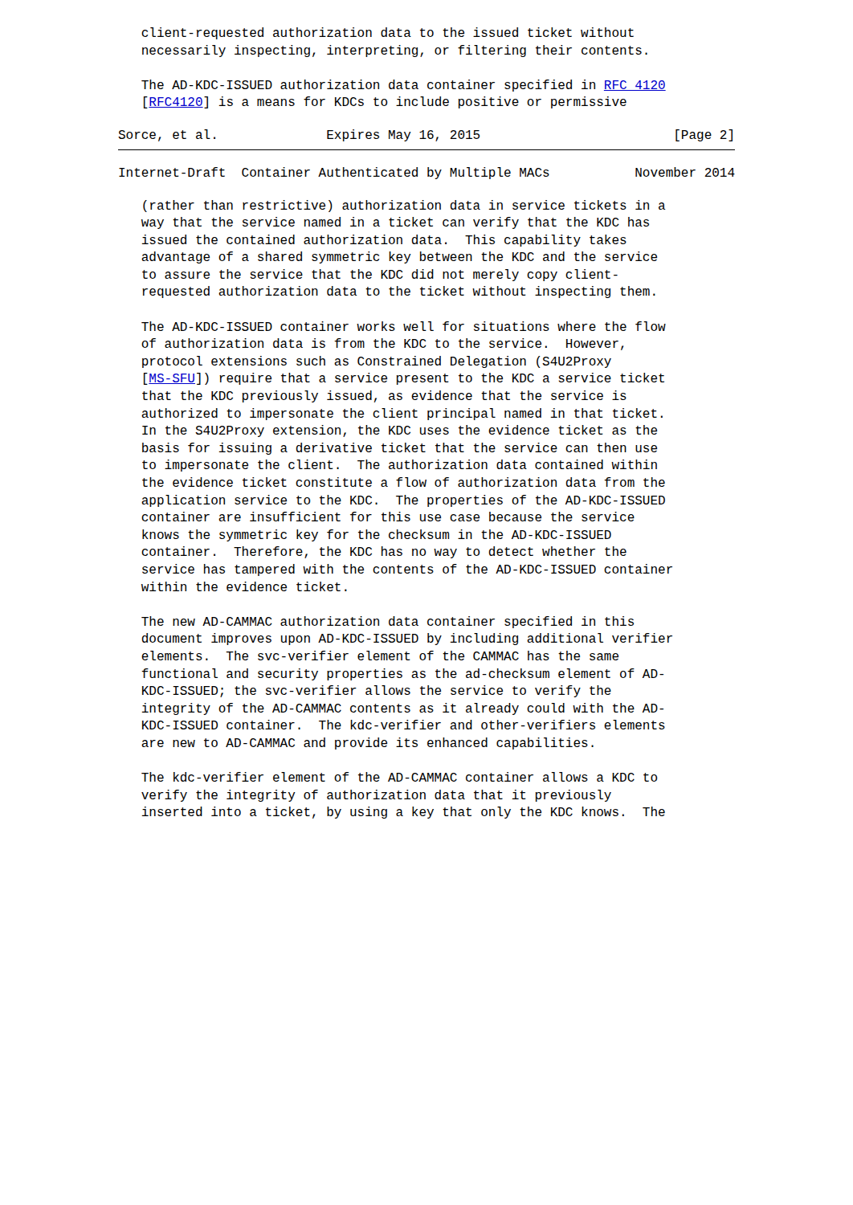client-requested authorization data to the issued ticket without
   necessarily inspecting, interpreting, or filtering their contents.

   The AD-KDC-ISSUED authorization data container specified in RFC 4120
   [RFC4120] is a means for KDCs to include positive or permissive
Sorce, et al.              Expires May 16, 2015[Page 2]
Internet-Draft  Container Authenticated by Multiple MACs November 2014
   (rather than restrictive) authorization data in service tickets in a
   way that the service named in a ticket can verify that the KDC has
   issued the contained authorization data.  This capability takes
   advantage of a shared symmetric key between the KDC and the service
   to assure the service that the KDC did not merely copy client-
   requested authorization data to the ticket without inspecting them.

   The AD-KDC-ISSUED container works well for situations where the flow
   of authorization data is from the KDC to the service.  However,
   protocol extensions such as Constrained Delegation (S4U2Proxy
   [MS-SFU]) require that a service present to the KDC a service ticket
   that the KDC previously issued, as evidence that the service is
   authorized to impersonate the client principal named in that ticket.
   In the S4U2Proxy extension, the KDC uses the evidence ticket as the
   basis for issuing a derivative ticket that the service can then use
   to impersonate the client.  The authorization data contained within
   the evidence ticket constitute a flow of authorization data from the
   application service to the KDC.  The properties of the AD-KDC-ISSUED
   container are insufficient for this use case because the service
   knows the symmetric key for the checksum in the AD-KDC-ISSUED
   container.  Therefore, the KDC has no way to detect whether the
   service has tampered with the contents of the AD-KDC-ISSUED container
   within the evidence ticket.

   The new AD-CAMMAC authorization data container specified in this
   document improves upon AD-KDC-ISSUED by including additional verifier
   elements.  The svc-verifier element of the CAMMAC has the same
   functional and security properties as the ad-checksum element of AD-
   KDC-ISSUED; the svc-verifier allows the service to verify the
   integrity of the AD-CAMMAC contents as it already could with the AD-
   KDC-ISSUED container.  The kdc-verifier and other-verifiers elements
   are new to AD-CAMMAC and provide its enhanced capabilities.

   The kdc-verifier element of the AD-CAMMAC container allows a KDC to
   verify the integrity of authorization data that it previously
   inserted into a ticket, by using a key that only the KDC knows.  The